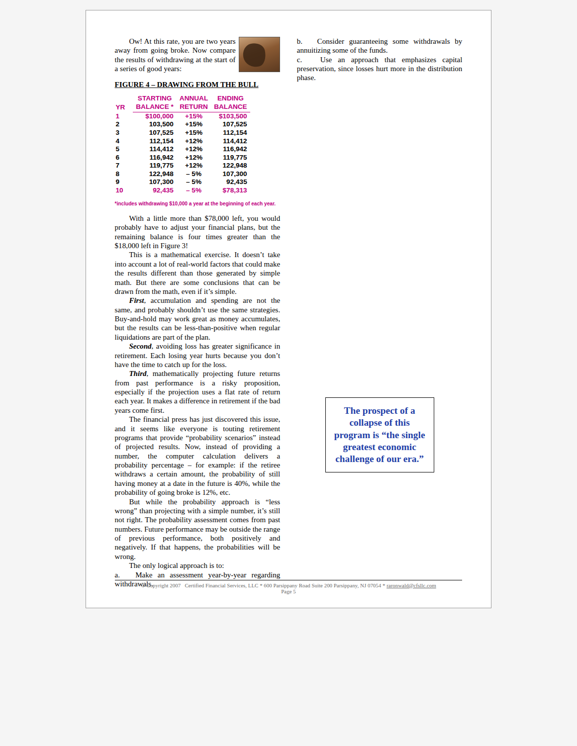Ow! At this rate, you are two years away from going broke. Now compare the results of withdrawing at the start of a series of good years:
FIGURE 4 – DRAWING FROM THE BULL
| | STARTING | ANNUAL | ENDING |
| --- | --- | --- | --- |
| YR | BALANCE * | RETURN | BALANCE |
| 1 | $100,000 | +15% | $103,500 |
| 2 | 103,500 | +15% | 107,525 |
| 3 | 107,525 | +15% | 112,154 |
| 4 | 112,154 | +12% | 114,412 |
| 5 | 114,412 | +12% | 116,942 |
| 6 | 116,942 | +12% | 119,775 |
| 7 | 119,775 | +12% | 122,948 |
| 8 | 122,948 | – 5% | 107,300 |
| 9 | 107,300 | – 5% | 92,435 |
| 10 | 92,435 | – 5% | $78,313 |
*includes withdrawing $10,000 a year at the beginning of each year.
With a little more than $78,000 left, you would probably have to adjust your financial plans, but the remaining balance is four times greater than the $18,000 left in Figure 3!
This is a mathematical exercise. It doesn’t take into account a lot of real-world factors that could make the results different than those generated by simple math. But there are some conclusions that can be drawn from the math, even if it’s simple.
First, accumulation and spending are not the same, and probably shouldn’t use the same strategies. Buy-and-hold may work great as money accumulates, but the results can be less-than-positive when regular liquidations are part of the plan.
Second, avoiding loss has greater significance in retirement. Each losing year hurts because you don’t have the time to catch up for the loss.
Third, mathematically projecting future returns from past performance is a risky proposition, especially if the projection uses a flat rate of return each year. It makes a difference in retirement if the bad years come first.
The financial press has just discovered this issue, and it seems like everyone is touting retirement programs that provide “probability scenarios” instead of projected results. Now, instead of providing a number, the computer calculation delivers a probability percentage – for example: if the retiree withdraws a certain amount, the probability of still having money at a date in the future is 40%, while the probability of going broke is 12%, etc.
But while the probability approach is “less wrong” than projecting with a simple number, it’s still not right. The probability assessment comes from past numbers. Future performance may be outside the range of previous performance, both positively and negatively. If that happens, the probabilities will be wrong.
The only logical approach is to:
a. Make an assessment year-by-year regarding withdrawals.
b. Consider guaranteeing some withdrawals by annuitizing some of the funds.
c. Use an approach that emphasizes capital preservation, since losses hurt more in the distribution phase.
The prospect of a collapse of this program is “the single greatest economic challenge of our era.”
© Copyright 2007 Certified Financial Services, LLC * 600 Parsippany Road Suite 200 Parsippany, NJ 07054 * raronwald@cfsllc.com Page 5